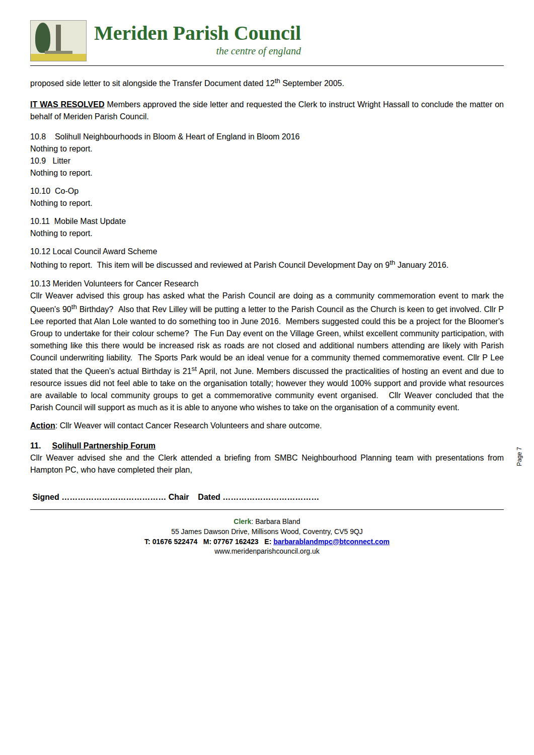Meriden Parish Council
the centre of england
proposed side letter to sit alongside the Transfer Document dated 12th September 2005.
IT WAS RESOLVED Members approved the side letter and requested the Clerk to instruct Wright Hassall to conclude the matter on behalf of Meriden Parish Council.
10.8 Solihull Neighbourhoods in Bloom & Heart of England in Bloom 2016
Nothing to report.
10.9 Litter
Nothing to report.
10.10 Co-Op
Nothing to report.
10.11 Mobile Mast Update
Nothing to report.
10.12 Local Council Award Scheme
Nothing to report. This item will be discussed and reviewed at Parish Council Development Day on 9th January 2016.
10.13 Meriden Volunteers for Cancer Research
Cllr Weaver advised this group has asked what the Parish Council are doing as a community commemoration event to mark the Queen's 90th Birthday? Also that Rev Lilley will be putting a letter to the Parish Council as the Church is keen to get involved. Cllr P Lee reported that Alan Lole wanted to do something too in June 2016. Members suggested could this be a project for the Bloomer's Group to undertake for their colour scheme? The Fun Day event on the Village Green, whilst excellent community participation, with something like this there would be increased risk as roads are not closed and additional numbers attending are likely with Parish Council underwriting liability. The Sports Park would be an ideal venue for a community themed commemorative event. Cllr P Lee stated that the Queen's actual Birthday is 21st April, not June. Members discussed the practicalities of hosting an event and due to resource issues did not feel able to take on the organisation totally; however they would 100% support and provide what resources are available to local community groups to get a commemorative community event organised. Cllr Weaver concluded that the Parish Council will support as much as it is able to anyone who wishes to take on the organisation of a community event.
Action: Cllr Weaver will contact Cancer Research Volunteers and share outcome.
11. Solihull Partnership Forum
Cllr Weaver advised she and the Clerk attended a briefing from SMBC Neighbourhood Planning team with presentations from Hampton PC, who have completed their plan,
Page 7
Signed ………………………………… Chair Dated ………………………………
Clerk: Barbara Bland
55 James Dawson Drive, Millisons Wood, Coventry, CV5 9QJ
T: 01676 522474 M: 07767 162423 E: barbarablandmpc@btconnect.com
www.meridenparishcouncil.org.uk